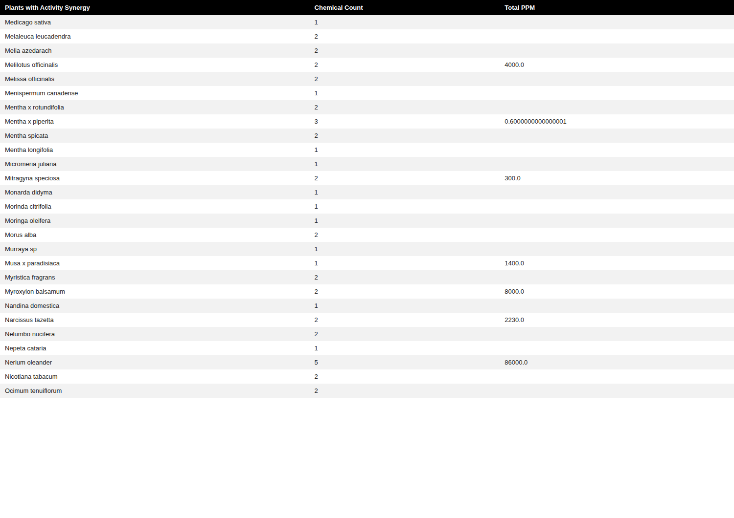| Plants with Activity Synergy | Chemical Count | Total PPM |
| --- | --- | --- |
| Medicago sativa | 1 | |
| Melaleuca leucadendra | 2 | |
| Melia azedarach | 2 | |
| Melilotus officinalis | 2 | 4000.0 |
| Melissa officinalis | 2 | |
| Menispermum canadense | 1 | |
| Mentha x rotundifolia | 2 | |
| Mentha x piperita | 3 | 0.6000000000000001 |
| Mentha spicata | 2 | |
| Mentha longifolia | 1 | |
| Micromeria juliana | 1 | |
| Mitragyna speciosa | 2 | 300.0 |
| Monarda didyma | 1 | |
| Morinda citrifolia | 1 | |
| Moringa oleifera | 1 | |
| Morus alba | 2 | |
| Murraya sp | 1 | |
| Musa x paradisiaca | 1 | 1400.0 |
| Myristica fragrans | 2 | |
| Myroxylon balsamum | 2 | 8000.0 |
| Nandina domestica | 1 | |
| Narcissus tazetta | 2 | 2230.0 |
| Nelumbo nucifera | 2 | |
| Nepeta cataria | 1 | |
| Nerium oleander | 5 | 86000.0 |
| Nicotiana tabacum | 2 | |
| Ocimum tenuiflorum | 2 | |